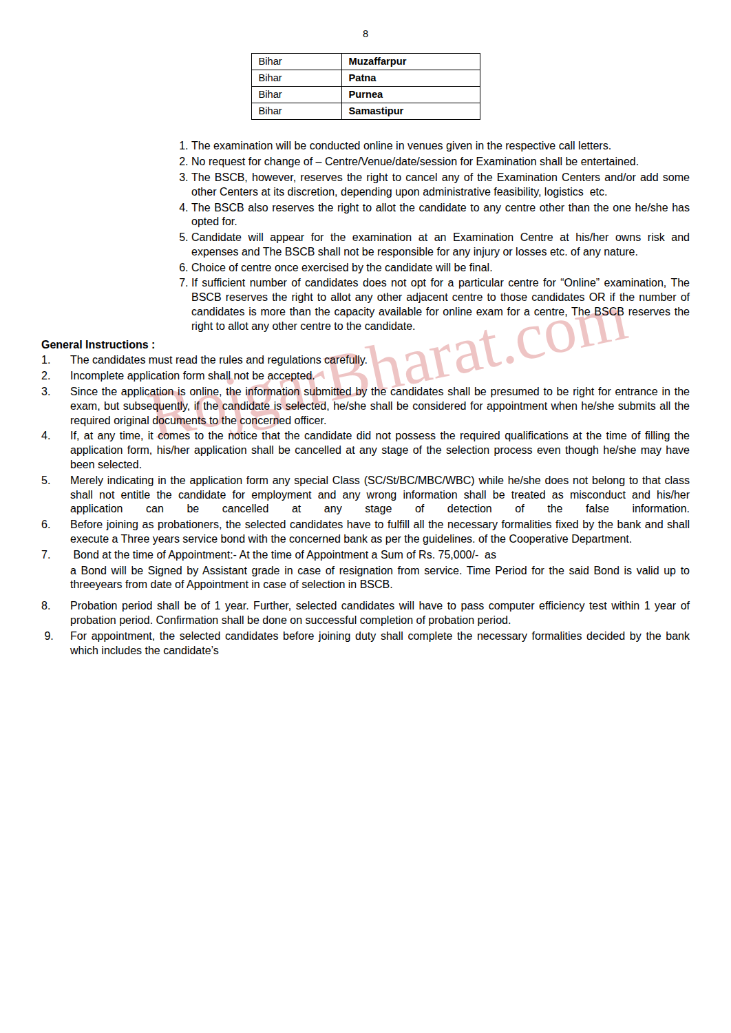RojgarBharat.com
8
| Bihar | Muzaffarpur |
| Bihar | Patna |
| Bihar | Purnea |
| Bihar | Samastipur |
The examination will be conducted online in venues given in the respective call letters.
No request for change of – Centre/Venue/date/session for Examination shall be entertained.
The BSCB, however, reserves the right to cancel any of the Examination Centers and/or add some other Centers at its discretion, depending upon administrative feasibility, logistics etc.
The BSCB also reserves the right to allot the candidate to any centre other than the one he/she has opted for.
Candidate will appear for the examination at an Examination Centre at his/her owns risk and expenses and The BSCB shall not be responsible for any injury or losses etc. of any nature.
Choice of centre once exercised by the candidate will be final.
If sufficient number of candidates does not opt for a particular centre for “Online” examination, The BSCB reserves the right to allot any other adjacent centre to those candidates OR if the number of candidates is more than the capacity available for online exam for a centre, The BSCB reserves the right to allot any other centre to the candidate.
General Instructions :
1.
The candidates must read the rules and regulations carefully.
2.
Incomplete application form shall not be accepted.
3.
Since the application is online, the information submitted by the candidates shall be presumed to be right for entrance in the exam, but subsequently, if the candidate is selected, he/she shall be considered for appointment when he/she submits all the required original documents to the concerned officer.
4.
If, at any time, it comes to the notice that the candidate did not possess the required qualifications at the time of filling the application form, his/her application shall be cancelled at any stage of the selection process even though he/she may have been selected.
5.
Merely indicating in the application form any special Class (SC/St/BC/MBC/WBC) while he/she does not belong to that class shall not entitle the candidate for employment and any wrong information shall be treated as misconduct and his/her application can be cancelled at any stage of detection of the false information.
6.
Before joining as probationers, the selected candidates have to fulfill all the necessary formalities fixed by the bank and shall execute a Three years service bond with the concerned bank as per the guidelines. of the Cooperative Department.
7.
Bond at the time of Appointment:- At the time of Appointment a Sum of Rs. 75,000/- as
a Bond will be Signed by Assistant grade in case of resignation from service. Time Period for the said Bond is valid up to threeyears from date of Appointment in case of selection in BSCB.
8.
Probation period shall be of 1 year. Further, selected candidates will have to pass computer efficiency test within 1 year of probation period. Confirmation shall be done on successful completion of probation period.
9.
For appointment, the selected candidates before joining duty shall complete the necessary formalities decided by the bank which includes the candidate’s